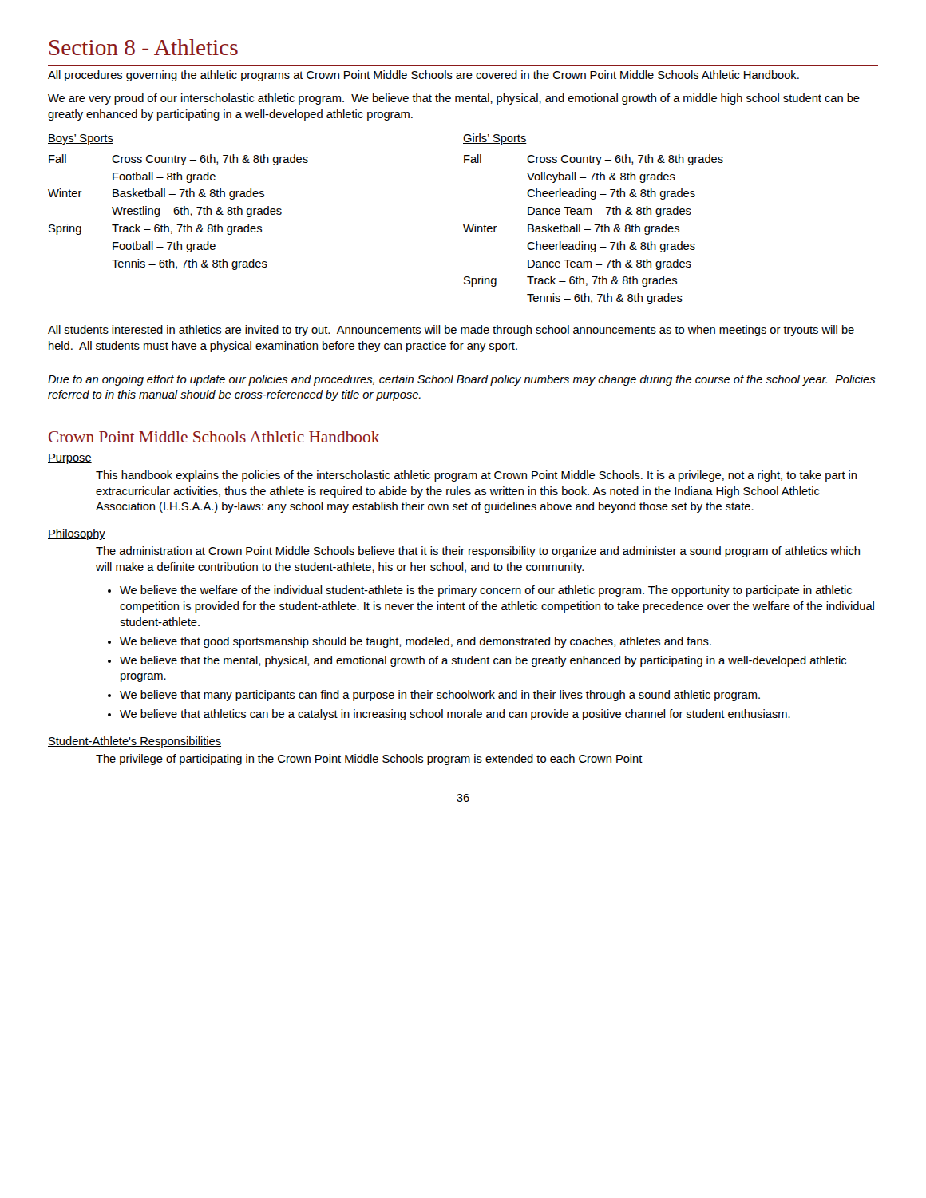Section 8 - Athletics
All procedures governing the athletic programs at Crown Point Middle Schools are covered in the Crown Point Middle Schools Athletic Handbook.
We are very proud of our interscholastic athletic program. We believe that the mental, physical, and emotional growth of a middle high school student can be greatly enhanced by participating in a well-developed athletic program.
| Boys’ Sports Fall Cross Country – 6th, 7th & 8th grades Football – 8th grade Winter Basketball – 7th & 8th grades Wrestling – 6th, 7th & 8th grades Spring Track – 6th, 7th & 8th grades Football – 7th grade Tennis – 6th, 7th & 8th grades | Girls’ Sports Fall Cross Country – 6th, 7th & 8th grades Volleyball – 7th & 8th grades Cheerleading – 7th & 8th grades Dance Team – 7th & 8th grades Winter Basketball – 7th & 8th grades Cheerleading – 7th & 8th grades Dance Team – 7th & 8th grades Spring Track – 6th, 7th & 8th grades Tennis – 6th, 7th & 8th grades |
All students interested in athletics are invited to try out. Announcements will be made through school announcements as to when meetings or tryouts will be held. All students must have a physical examination before they can practice for any sport.
Due to an ongoing effort to update our policies and procedures, certain School Board policy numbers may change during the course of the school year. Policies referred to in this manual should be cross-referenced by title or purpose.
Crown Point Middle Schools Athletic Handbook
Purpose
This handbook explains the policies of the interscholastic athletic program at Crown Point Middle Schools. It is a privilege, not a right, to take part in extracurricular activities, thus the athlete is required to abide by the rules as written in this book. As noted in the Indiana High School Athletic Association (I.H.S.A.A.) by-laws: any school may establish their own set of guidelines above and beyond those set by the state.
Philosophy
The administration at Crown Point Middle Schools believe that it is their responsibility to organize and administer a sound program of athletics which will make a definite contribution to the student-athlete, his or her school, and to the community.
We believe the welfare of the individual student-athlete is the primary concern of our athletic program. The opportunity to participate in athletic competition is provided for the student-athlete. It is never the intent of the athletic competition to take precedence over the welfare of the individual student-athlete.
We believe that good sportsmanship should be taught, modeled, and demonstrated by coaches, athletes and fans.
We believe that the mental, physical, and emotional growth of a student can be greatly enhanced by participating in a well-developed athletic program.
We believe that many participants can find a purpose in their schoolwork and in their lives through a sound athletic program.
We believe that athletics can be a catalyst in increasing school morale and can provide a positive channel for student enthusiasm.
Student-Athlete's Responsibilities
The privilege of participating in the Crown Point Middle Schools program is extended to each Crown Point
36